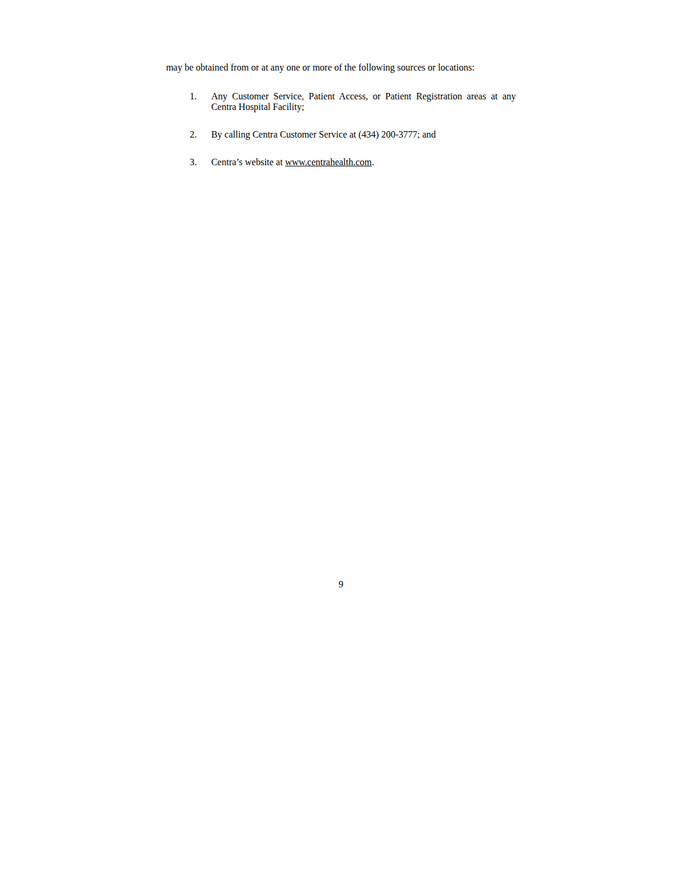may be obtained from or at any one or more of the following sources or locations:
Any Customer Service, Patient Access, or Patient Registration areas at any Centra Hospital Facility;
By calling Centra Customer Service at (434) 200-3777; and
Centra’s website at www.centrahealth.com.
9